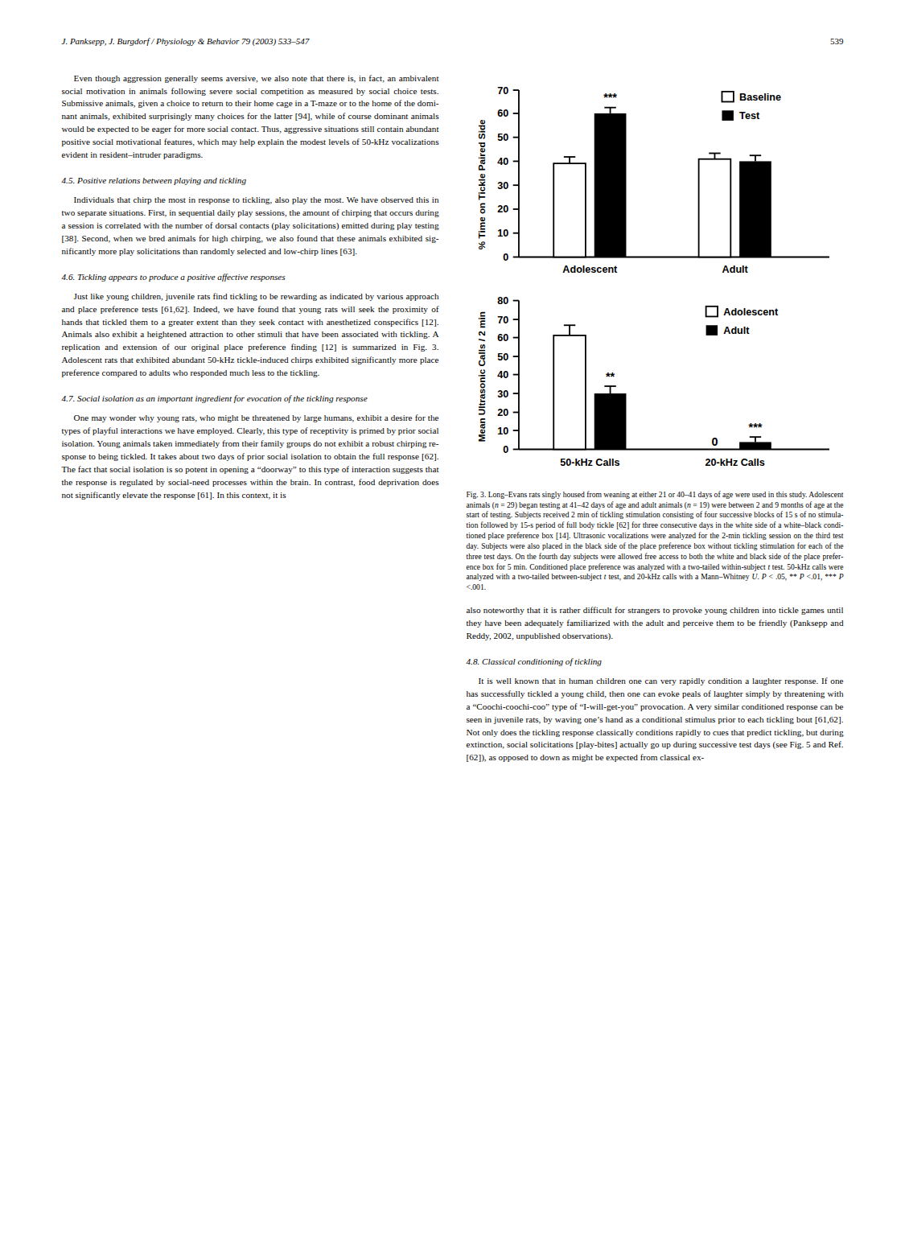J. Panksepp, J. Burgdorf / Physiology & Behavior 79 (2003) 533–547
539
Even though aggression generally seems aversive, we also note that there is, in fact, an ambivalent social motivation in animals following severe social competition as measured by social choice tests. Submissive animals, given a choice to return to their home cage in a T-maze or to the home of the dominant animals, exhibited surprisingly many choices for the latter [94], while of course dominant animals would be expected to be eager for more social contact. Thus, aggressive situations still contain abundant positive social motivational features, which may help explain the modest levels of 50-kHz vocalizations evident in resident–intruder paradigms.
4.5. Positive relations between playing and tickling
Individuals that chirp the most in response to tickling, also play the most. We have observed this in two separate situations. First, in sequential daily play sessions, the amount of chirping that occurs during a session is correlated with the number of dorsal contacts (play solicitations) emitted during play testing [38]. Second, when we bred animals for high chirping, we also found that these animals exhibited significantly more play solicitations than randomly selected and low-chirp lines [63].
4.6. Tickling appears to produce a positive affective responses
Just like young children, juvenile rats find tickling to be rewarding as indicated by various approach and place preference tests [61,62]. Indeed, we have found that young rats will seek the proximity of hands that tickled them to a greater extent than they seek contact with anesthetized conspecifics [12]. Animals also exhibit a heightened attraction to other stimuli that have been associated with tickling. A replication and extension of our original place preference finding [12] is summarized in Fig. 3. Adolescent rats that exhibited abundant 50-kHz tickle-induced chirps exhibited significantly more place preference compared to adults who responded much less to the tickling.
4.7. Social isolation as an important ingredient for evocation of the tickling response
One may wonder why young rats, who might be threatened by large humans, exhibit a desire for the types of playful interactions we have employed. Clearly, this type of receptivity is primed by prior social isolation. Young animals taken immediately from their family groups do not exhibit a robust chirping response to being tickled. It takes about two days of prior social isolation to obtain the full response [62]. The fact that social isolation is so potent in opening a “doorway” to this type of interaction suggests that the response is regulated by social-need processes within the brain. In contrast, food deprivation does not significantly elevate the response [61]. In this context, it is
0 10 20 30 40 50 60 70 % Time on Tickle Paired Side Baseline Test *** Adolescent Adult 0 10 20 30 40 50 60 70 80 Mean Ultrasonic Calls / 2 min Adolescent Adult ** 0 *** 50-kHz Calls 20-kHz Calls
Fig. 3. Long–Evans rats singly housed from weaning at either 21 or 40–41 days of age were used in this study. Adolescent animals (n = 29) began testing at 41–42 days of age and adult animals (n = 19) were between 2 and 9 months of age at the start of testing. Subjects received 2 min of tickling stimulation consisting of four successive blocks of 15 s of no stimulation followed by 15-s period of full body tickle [62] for three consecutive days in the white side of a white–black conditioned place preference box [14]. Ultrasonic vocalizations were analyzed for the 2-min tickling session on the third test day. Subjects were also placed in the black side of the place preference box without tickling stimulation for each of the three test days. On the fourth day subjects were allowed free access to both the white and black side of the place preference box for 5 min. Conditioned place preference was analyzed with a two-tailed within-subject t test. 50-kHz calls were analyzed with a two-tailed between-subject t test, and 20-kHz calls with a Mann–Whitney U. P < .05, ** P <.01, *** P <.001.
also noteworthy that it is rather difficult for strangers to provoke young children into tickle games until they have been adequately familiarized with the adult and perceive them to be friendly (Panksepp and Reddy, 2002, unpublished observations).
4.8. Classical conditioning of tickling
It is well known that in human children one can very rapidly condition a laughter response. If one has successfully tickled a young child, then one can evoke peals of laughter simply by threatening with a “Coochi-coochi-coo” type of “I-will-get-you” provocation. A very similar conditioned response can be seen in juvenile rats, by waving one’s hand as a conditional stimulus prior to each tickling bout [61,62]. Not only does the tickling response classically conditions rapidly to cues that predict tickling, but during extinction, social solicitations [play-bites] actually go up during successive test days (see Fig. 5 and Ref. [62]), as opposed to down as might be expected from classical ex-